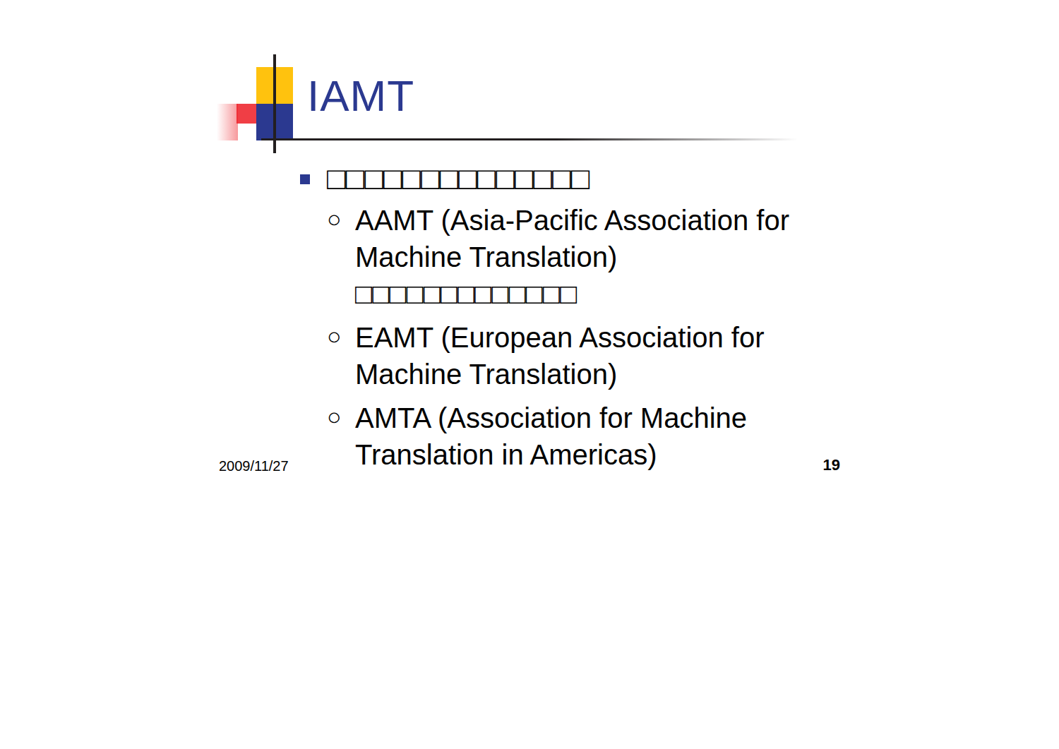IAMT
□□□□□□□□□□□□□□
AAMT (Asia-Pacific Association for Machine Translation) □□□□□□□□□□□□□
EAMT (European Association for Machine Translation)
AMTA (Association for Machine Translation in Americas)
2009/11/27
19